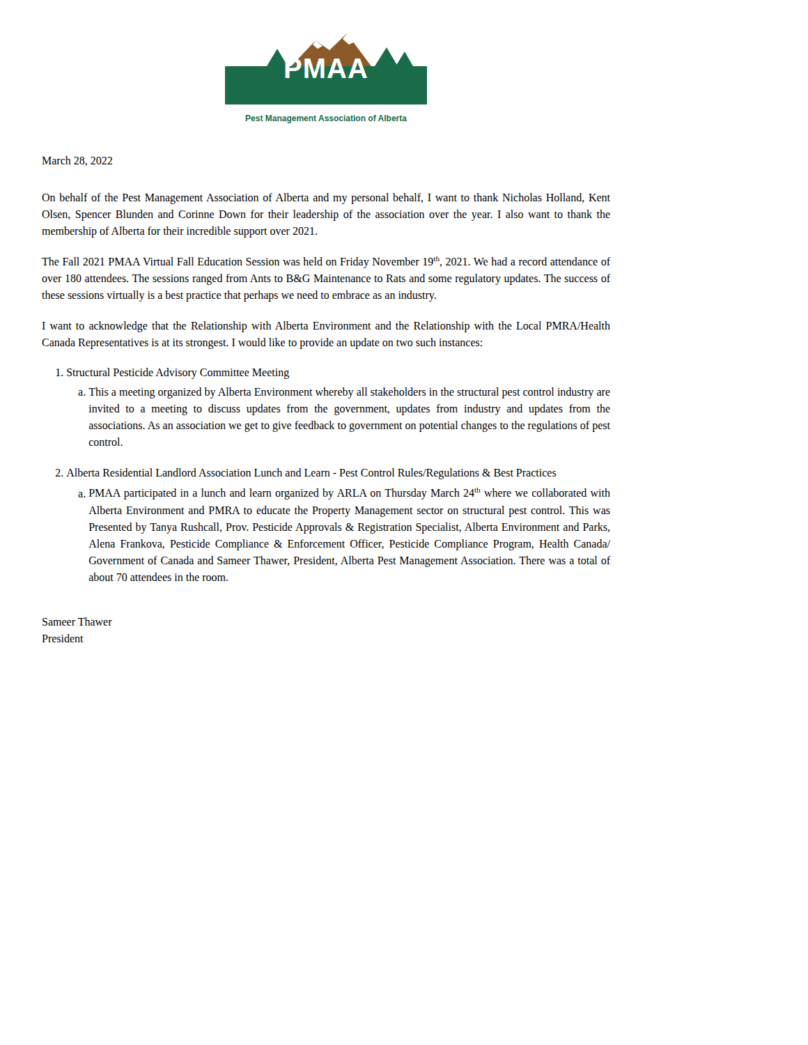PMAA
Pest Management Association of Alberta
March 28, 2022
On behalf of the Pest Management Association of Alberta and my personal behalf, I want to thank Nicholas Holland, Kent Olsen, Spencer Blunden and Corinne Down for their leadership of the association over the year. I also want to thank the membership of Alberta for their incredible support over 2021.
The Fall 2021 PMAA Virtual Fall Education Session was held on Friday November 19th, 2021. We had a record attendance of over 180 attendees. The sessions ranged from Ants to B&G Maintenance to Rats and some regulatory updates. The success of these sessions virtually is a best practice that perhaps we need to embrace as an industry.
I want to acknowledge that the Relationship with Alberta Environment and the Relationship with the Local PMRA/Health Canada Representatives is at its strongest. I would like to provide an update on two such instances:
Structural Pesticide Advisory Committee Meeting
This a meeting organized by Alberta Environment whereby all stakeholders in the structural pest control industry are invited to a meeting to discuss updates from the government, updates from industry and updates from the associations. As an association we get to give feedback to government on potential changes to the regulations of pest control.
Alberta Residential Landlord Association Lunch and Learn - Pest Control Rules/Regulations & Best Practices
PMAA participated in a lunch and learn organized by ARLA on Thursday March 24th where we collaborated with Alberta Environment and PMRA to educate the Property Management sector on structural pest control. This was Presented by Tanya Rushcall, Prov. Pesticide Approvals & Registration Specialist, Alberta Environment and Parks, Alena Frankova, Pesticide Compliance & Enforcement Officer, Pesticide Compliance Program, Health Canada/ Government of Canada and Sameer Thawer, President, Alberta Pest Management Association. There was a total of about 70 attendees in the room.
Sameer Thawer
President